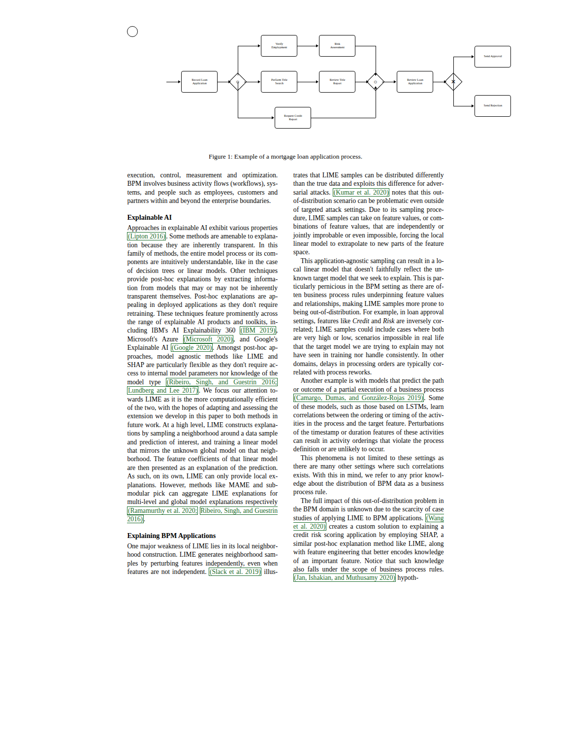Record Loan
Application
Verify
Employment
Perform Title
Search
Request Credit
Report
Risk
Assessment
Review Title
Report
Review Loan
Application
Send Approval
Send Rejection
Figure 1: Example of a mortgage loan application process.
execution, control, measurement and optimization. BPM involves business activity flows (workflows), systems, and people such as employees, customers and partners within and beyond the enterprise boundaries.
Explainable AI
Approaches in explainable AI exhibit various properties (Lipton 2016). Some methods are amenable to explanation because they are inherently transparent. In this family of methods, the entire model process or its components are intuitively understandable, like in the case of decision trees or linear models. Other techniques provide post-hoc explanations by extracting information from models that may or may not be inherently transparent themselves. Post-hoc explanations are appealing in deployed applications as they don't require retraining. These techniques feature prominently across the range of explainable AI products and toolkits, including IBM's AI Explainability 360 (IBM 2019), Microsoft's Azure (Microsoft 2020), and Google's Explainable AI (Google 2020). Amongst post-hoc approaches, model agnostic methods like LIME and SHAP are particularly flexible as they don't require access to internal model parameters nor knowledge of the model type (Ribeiro, Singh, and Guestrin 2016; Lundberg and Lee 2017). We focus our attention towards LIME as it is the more computationally efficient of the two, with the hopes of adapting and assessing the extension we develop in this paper to both methods in future work. At a high level, LIME constructs explanations by sampling a neighborhood around a data sample and prediction of interest, and training a linear model that mirrors the unknown global model on that neighborhood. The feature coefficients of that linear model are then presented as an explanation of the prediction. As such, on its own, LIME can only provide local explanations. However, methods like MAME and submodular pick can aggregate LIME explanations for multi-level and global model explanations respectively (Ramamurthy et al. 2020; Ribeiro, Singh, and Guestrin 2016).
Explaining BPM Applications
One major weakness of LIME lies in its local neighborhood construction. LIME generates neighborhood samples by perturbing features independently, even when features are not independent. (Slack et al. 2019) illustrates that LIME samples can be distributed differently than the true data and exploits this difference for adversarial attacks. (Kumar et al. 2020) notes that this out-of-distribution scenario can be problematic even outside of targeted attack settings. Due to its sampling procedure, LIME samples can take on feature values, or combinations of feature values, that are independently or jointly improbable or even impossible, forcing the local linear model to extrapolate to new parts of the feature space.
This application-agnostic sampling can result in a local linear model that doesn't faithfully reflect the unknown target model that we seek to explain. This is particularly pernicious in the BPM setting as there are often business process rules underpinning feature values and relationships, making LIME samples more prone to being out-of-distribution. For example, in loan approval settings, features like Credit and Risk are inversely correlated; LIME samples could include cases where both are very high or low, scenarios impossible in real life that the target model we are trying to explain may not have seen in training nor handle consistently. In other domains, delays in processing orders are typically correlated with process reworks.
Another example is with models that predict the path or outcome of a partial execution of a business process (Camargo, Dumas, and González-Rojas 2019). Some of these models, such as those based on LSTMs, learn correlations between the ordering or timing of the activities in the process and the target feature. Perturbations of the timestamp or duration features of these activities can result in activity orderings that violate the process definition or are unlikely to occur.
This phenomena is not limited to these settings as there are many other settings where such correlations exists. With this in mind, we refer to any prior knowledge about the distribution of BPM data as a business process rule.
The full impact of this out-of-distribution problem in the BPM domain is unknown due to the scarcity of case studies of applying LIME to BPM applications. (Wang et al. 2020) creates a custom solution to explaining a credit risk scoring application by employing SHAP, a similar post-hoc explanation method like LIME, along with feature engineering that better encodes knowledge of an important feature. Notice that such knowledge also falls under the scope of business process rules. (Jan, Ishakian, and Muthusamy 2020) hypoth-